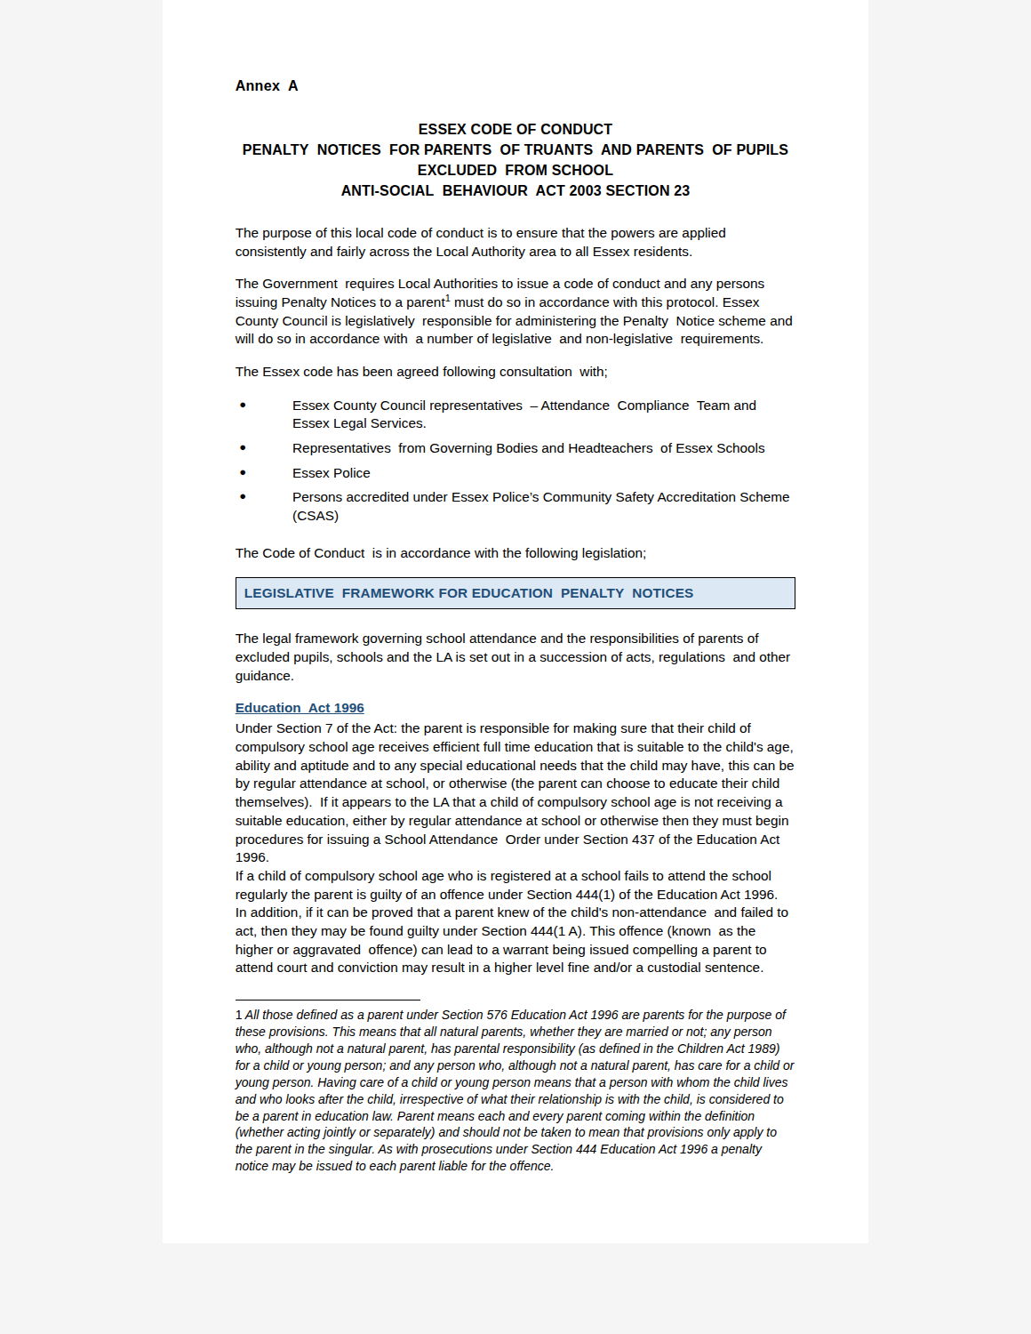Annex A
ESSEX CODE OF CONDUCT
PENALTY NOTICES FOR PARENTS OF TRUANTS AND PARENTS OF PUPILS
EXCLUDED FROM SCHOOL
ANTI-SOCIAL BEHAVIOUR ACT 2003 SECTION 23
The purpose of this local code of conduct is to ensure that the powers are applied consistently and fairly across the Local Authority area to all Essex residents.
The Government requires Local Authorities to issue a code of conduct and any persons issuing Penalty Notices to a parent1 must do so in accordance with this protocol. Essex County Council is legislatively responsible for administering the Penalty Notice scheme and will do so in accordance with a number of legislative and non-legislative requirements.
The Essex code has been agreed following consultation with;
Essex County Council representatives – Attendance Compliance Team and Essex Legal Services.
Representatives from Governing Bodies and Headteachers of Essex Schools
Essex Police
Persons accredited under Essex Police’s Community Safety Accreditation Scheme (CSAS)
The Code of Conduct is in accordance with the following legislation;
LEGISLATIVE FRAMEWORK FOR EDUCATION PENALTY NOTICES
The legal framework governing school attendance and the responsibilities of parents of excluded pupils, schools and the LA is set out in a succession of acts, regulations and other guidance.
Education Act 1996
Under Section 7 of the Act: the parent is responsible for making sure that their child of compulsory school age receives efficient full time education that is suitable to the child's age, ability and aptitude and to any special educational needs that the child may have, this can be by regular attendance at school, or otherwise (the parent can choose to educate their child themselves). If it appears to the LA that a child of compulsory school age is not receiving a suitable education, either by regular attendance at school or otherwise then they must begin procedures for issuing a School Attendance Order under Section 437 of the Education Act 1996.
If a child of compulsory school age who is registered at a school fails to attend the school regularly the parent is guilty of an offence under Section 444(1) of the Education Act 1996. In addition, if it can be proved that a parent knew of the child's non-attendance and failed to act, then they may be found guilty under Section 444(1 A). This offence (known as the higher or aggravated offence) can lead to a warrant being issued compelling a parent to attend court and conviction may result in a higher level fine and/or a custodial sentence.
1 All those defined as a parent under Section 576 Education Act 1996 are parents for the purpose of these provisions. This means that all natural parents, whether they are married or not; any person who, although not a natural parent, has parental responsibility (as defined in the Children Act 1989) for a child or young person; and any person who, although not a natural parent, has care for a child or young person. Having care of a child or young person means that a person with whom the child lives and who looks after the child, irrespective of what their relationship is with the child, is considered to be a parent in education law. Parent means each and every parent coming within the definition (whether acting jointly or separately) and should not be taken to mean that provisions only apply to the parent in the singular. As with prosecutions under Section 444 Education Act 1996 a penalty notice may be issued to each parent liable for the offence.